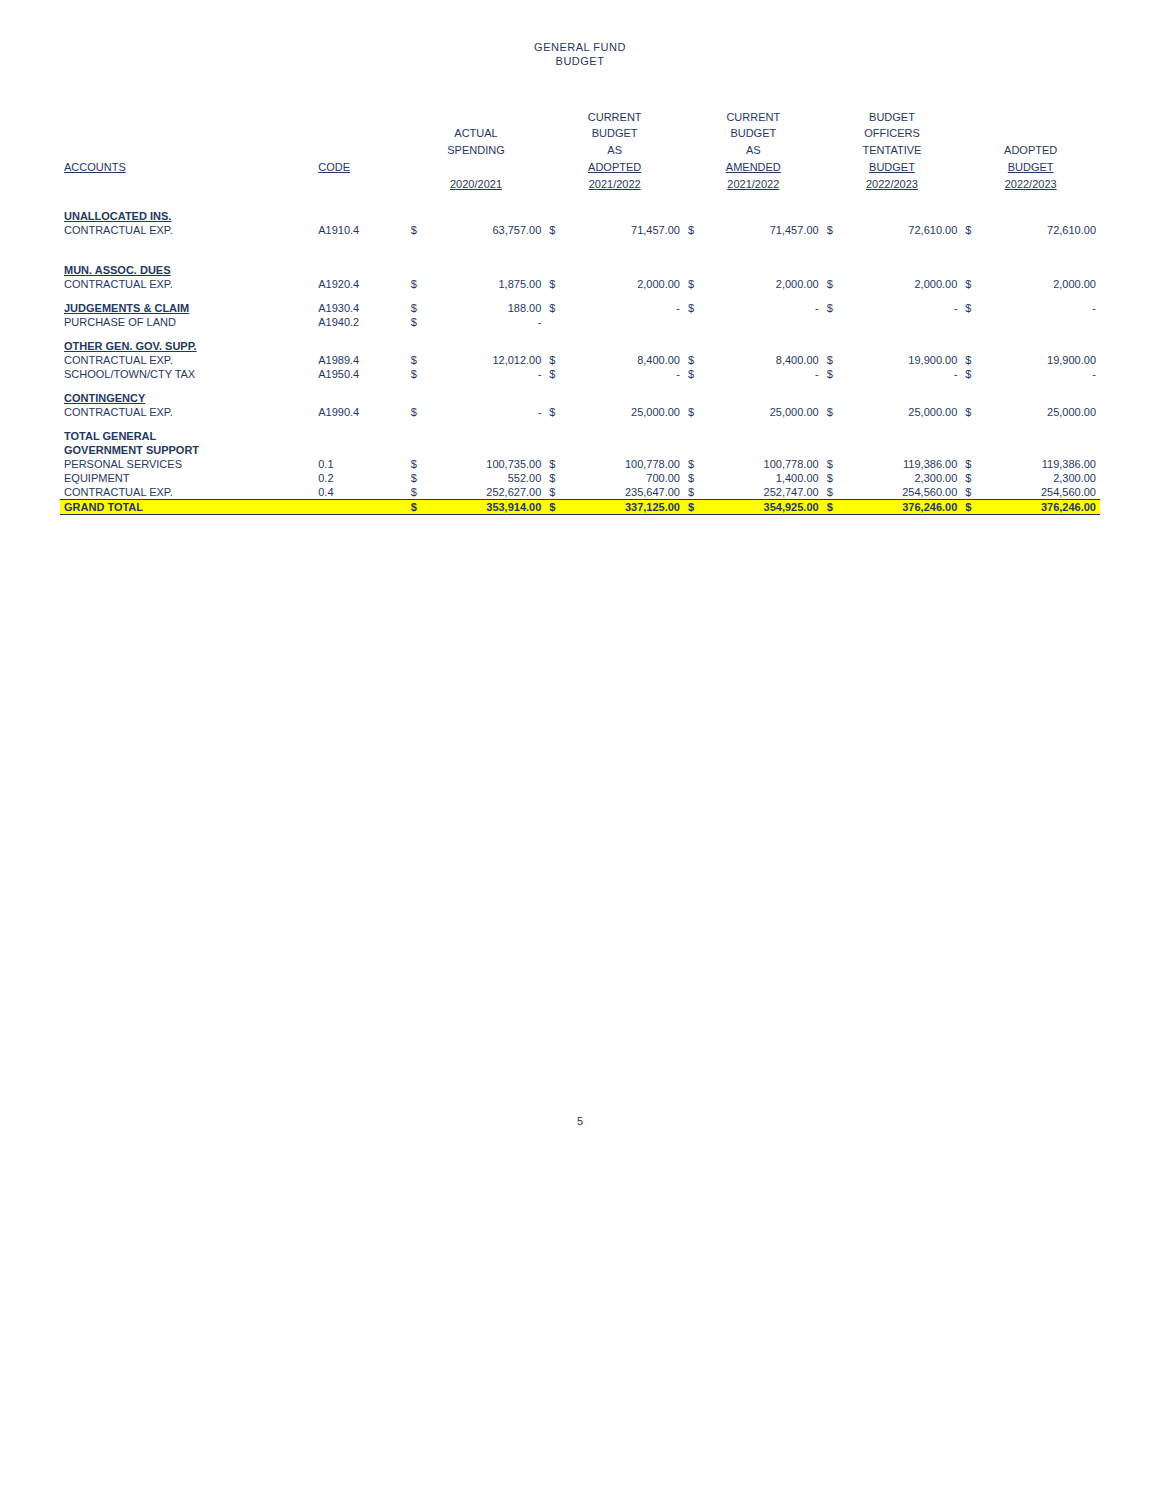GENERAL FUND
BUDGET
| | | | CURRENT | CURRENT | BUDGET | |
| --- | --- | --- | --- | --- | --- | --- |
| | | ACTUAL | BUDGET | BUDGET | OFFICERS | |
| | | SPENDING | AS | AS | TENTATIVE | ADOPTED |
| ACCOUNTS | CODE | | ADOPTED | AMENDED | BUDGET | BUDGET |
| | | 2020/2021 | 2021/2022 | 2021/2022 | 2022/2023 | 2022/2023 |
| UNALLOCATED INS. | | | | | | |
| CONTRACTUAL EXP. | A1910.4 | $ | 63,757.00 | $ | 71,457.00 | $ | 71,457.00 | $ | 72,610.00 | $ | 72,610.00 |
| MUN. ASSOC. DUES | | |
| CONTRACTUAL EXP. | A1920.4 | $ | 1,875.00 | $ | 2,000.00 | $ | 2,000.00 | $ | 2,000.00 | $ | 2,000.00 |
| JUDGEMENTS & CLAIM | A1930.4 | $ | 188.00 | $ | - | $ | - | $ | - | $ | - |
| PURCHASE OF LAND | A1940.2 | $ | - | |
| OTHER GEN. GOV. SUPP. | | |
| CONTRACTUAL EXP. | A1989.4 | $ | 12,012.00 | $ | 8,400.00 | $ | 8,400.00 | $ | 19,900.00 | $ | 19,900.00 |
| SCHOOL/TOWN/CTY TAX | A1950.4 | $ | - | $ | - | $ | - | $ | - | $ | - |
| CONTINGENCY | | |
| CONTRACTUAL EXP. | A1990.4 | $ | - | $ | 25,000.00 | $ | 25,000.00 | $ | 25,000.00 | $ | 25,000.00 |
| TOTAL GENERAL | | |
| GOVERNMENT SUPPORT | | |
| PERSONAL SERVICES | 0.1 | $ | 100,735.00 | $ | 100,778.00 | $ | 100,778.00 | $ | 119,386.00 | $ | 119,386.00 |
| EQUIPMENT | 0.2 | $ | 552.00 | $ | 700.00 | $ | 1,400.00 | $ | 2,300.00 | $ | 2,300.00 |
| CONTRACTUAL EXP. | 0.4 | $ | 252,627.00 | $ | 235,647.00 | $ | 252,747.00 | $ | 254,560.00 | $ | 254,560.00 |
| GRAND TOTAL | | $ | 353,914.00 | $ | 337,125.00 | $ | 354,925.00 | $ | 376,246.00 | $ | 376,246.00 |
5